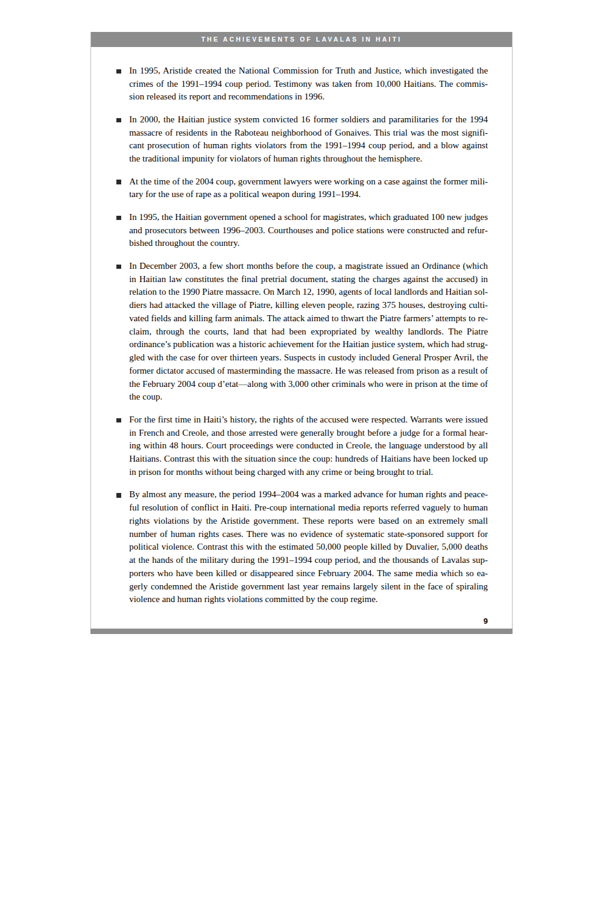The Achievements of Lavalas in Haiti
In 1995, Aristide created the National Commission for Truth and Justice, which investigated the crimes of the 1991–1994 coup period. Testimony was taken from 10,000 Haitians. The commission released its report and recommendations in 1996.
In 2000, the Haitian justice system convicted 16 former soldiers and paramilitaries for the 1994 massacre of residents in the Raboteau neighborhood of Gonaives. This trial was the most significant prosecution of human rights violators from the 1991–1994 coup period, and a blow against the traditional impunity for violators of human rights throughout the hemisphere.
At the time of the 2004 coup, government lawyers were working on a case against the former military for the use of rape as a political weapon during 1991–1994.
In 1995, the Haitian government opened a school for magistrates, which graduated 100 new judges and prosecutors between 1996–2003. Courthouses and police stations were constructed and refurbished throughout the country.
In December 2003, a few short months before the coup, a magistrate issued an Ordinance (which in Haitian law constitutes the final pretrial document, stating the charges against the accused) in relation to the 1990 Piatre massacre. On March 12, 1990, agents of local landlords and Haitian soldiers had attacked the village of Piatre, killing eleven people, razing 375 houses, destroying cultivated fields and killing farm animals. The attack aimed to thwart the Piatre farmers’ attempts to reclaim, through the courts, land that had been expropriated by wealthy landlords. The Piatre ordinance’s publication was a historic achievement for the Haitian justice system, which had struggled with the case for over thirteen years. Suspects in custody included General Prosper Avril, the former dictator accused of masterminding the massacre. He was released from prison as a result of the February 2004 coup d’etat—along with 3,000 other criminals who were in prison at the time of the coup.
For the first time in Haiti’s history, the rights of the accused were respected. Warrants were issued in French and Creole, and those arrested were generally brought before a judge for a formal hearing within 48 hours. Court proceedings were conducted in Creole, the language understood by all Haitians. Contrast this with the situation since the coup: hundreds of Haitians have been locked up in prison for months without being charged with any crime or being brought to trial.
By almost any measure, the period 1994–2004 was a marked advance for human rights and peaceful resolution of conflict in Haiti. Pre-coup international media reports referred vaguely to human rights violations by the Aristide government. These reports were based on an extremely small number of human rights cases. There was no evidence of systematic state-sponsored support for political violence. Contrast this with the estimated 50,000 people killed by Duvalier, 5,000 deaths at the hands of the military during the 1991–1994 coup period, and the thousands of Lavalas supporters who have been killed or disappeared since February 2004. The same media which so eagerly condemned the Aristide government last year remains largely silent in the face of spiraling violence and human rights violations committed by the coup regime.
9